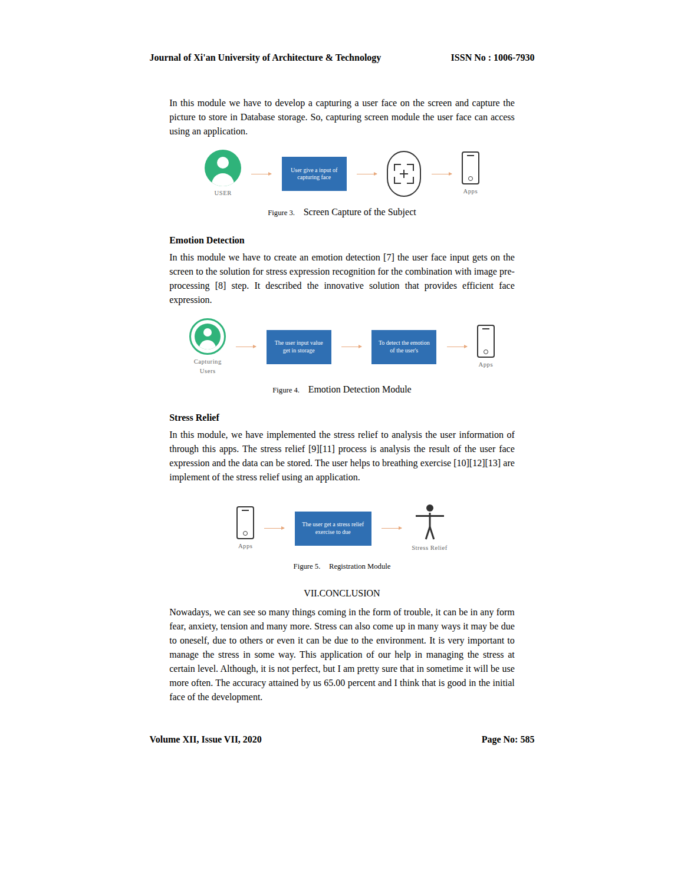Journal of Xi'an University of Architecture & Technology ISSN No : 1006-7930
In this module we have to develop a capturing a user face on the screen and capture the picture to store in Database storage. So, capturing screen module the user face can access using an application.
USER
User give a input of capturing face
Apps
Figure 3. Screen Capture of the Subject
Emotion Detection
In this module we have to create an emotion detection [7] the user face input gets on the screen to the solution for stress expression recognition for the combination with image pre-processing [8] step. It described the innovative solution that provides efficient face expression.
Capturing
Users
The user input value get in storage
To detect the emotion of the user's
Apps
Figure 4. Emotion Detection Module
Stress Relief
In this module, we have implemented the stress relief to analysis the user information of through this apps. The stress relief [9][11] process is analysis the result of the user face expression and the data can be stored. The user helps to breathing exercise [10][12][13] are implement of the stress relief using an application.
Apps
The user get a stress relief exercise to due
Stress Relief
Figure 5. Registration Module
VII.CONCLUSION
Nowadays, we can see so many things coming in the form of trouble, it can be in any form fear, anxiety, tension and many more. Stress can also come up in many ways it may be due to oneself, due to others or even it can be due to the environment. It is very important to manage the stress in some way. This application of our help in managing the stress at certain level. Although, it is not perfect, but I am pretty sure that in sometime it will be use more often. The accuracy attained by us 65.00 percent and I think that is good in the initial face of the development.
Volume XII, Issue VII, 2020 Page No: 585